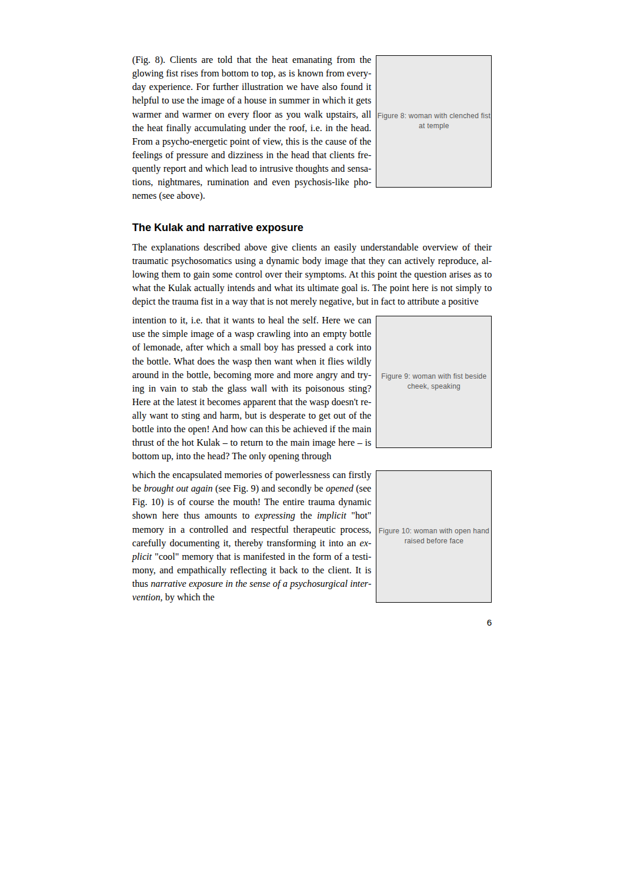Figure 8: woman with clenched fist at temple
(Fig. 8). Clients are told that the heat emanating from the glowing fist rises from bottom to top, as is known from everyday experience. For further illustration we have also found it helpful to use the image of a house in summer in which it gets warmer and warmer on every floor as you walk upstairs, all the heat finally accumulating under the roof, i.e. in the head. From a psycho-energetic point of view, this is the cause of the feelings of pressure and dizziness in the head that clients frequently report and which lead to intrusive thoughts and sensations, nightmares, rumination and even psychosis-like phonemes (see above).
The Kulak and narrative exposure
The explanations described above give clients an easily understandable overview of their traumatic psychosomatics using a dynamic body image that they can actively reproduce, allowing them to gain some control over their symptoms. At this point the question arises as to what the Kulak actually intends and what its ultimate goal is. The point here is not simply to depict the trauma fist in a way that is not merely negative, but in fact to attribute a positive
Figure 9: woman with fist beside cheek, speaking
intention to it, i.e. that it wants to heal the self. Here we can use the simple image of a wasp crawling into an empty bottle of lemonade, after which a small boy has pressed a cork into the bottle. What does the wasp then want when it flies wildly around in the bottle, becoming more and more angry and trying in vain to stab the glass wall with its poisonous sting? Here at the latest it becomes apparent that the wasp doesn't really want to sting and harm, but is desperate to get out of the bottle into the open! And how can this be achieved if the main thrust of the hot Kulak – to return to the main image here – is bottom up, into the head? The only opening through
Figure 10: woman with open hand raised before face
which the encapsulated memories of powerlessness can firstly be brought out again (see Fig. 9) and secondly be opened (see Fig. 10) is of course the mouth! The entire trauma dynamic shown here thus amounts to expressing the implicit "hot" memory in a controlled and respectful therapeutic process, carefully documenting it, thereby transforming it into an explicit "cool" memory that is manifested in the form of a testimony, and empathically reflecting it back to the client. It is thus narrative exposure in the sense of a psychosurgical intervention, by which the
6